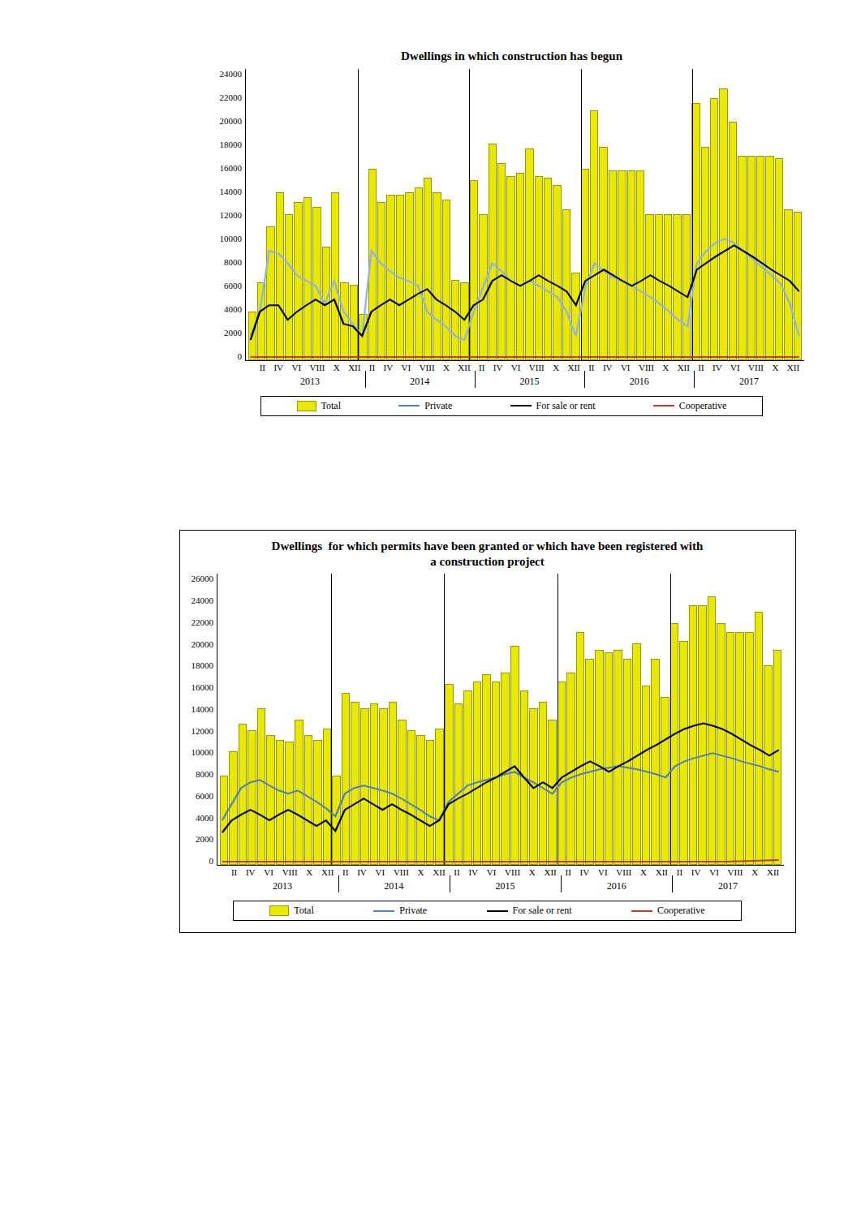Dwellings in which construction has begun
24000 22000 20000 18000 16000 14000 12000 10000 8000 6000 4000 2000 0
II IV VI VIII XXII II IV VI VIII XXII II IV VI VIII XXII II IV VI VIII XXII II IV VI VIII XXII
2013 2014 2015 2016 2017
Total Private For sale or rent Cooperative
Dwellings for which permits have been granted or which have been registered with
a construction project
26000 24000 22000 20000 18000 16000 14000 12000 10000 8000 6000 4000 2000 0
II IV VI VIII XXII II IV VI VIII XXII II IV VI VIII XXII II IV VI VIII XXII II IV VI VIII XXII
2013 2014 2015 2016 2017
Total Private For sale or rent Cooperative